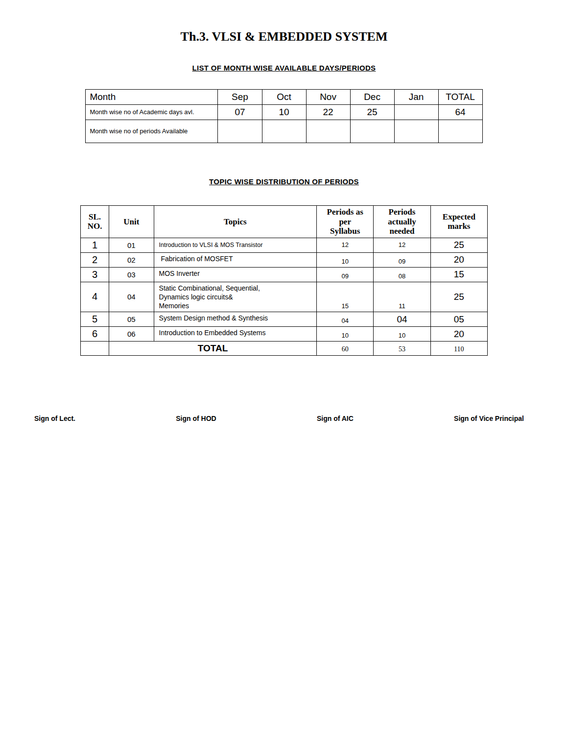Th.3. VLSI & EMBEDDED SYSTEM
LIST OF MONTH WISE AVAILABLE DAYS/PERIODS
| Month | Sep | Oct | Nov | Dec | Jan | TOTAL |
| --- | --- | --- | --- | --- | --- | --- |
| Month wise no of Academic days avl. | 07 | 10 | 22 | 25 | | 64 |
| Month wise no of periods Available | | | | | | |
TOPIC WISE DISTRIBUTION OF PERIODS
| SL. NO. | Unit | Topics | Periods as per Syllabus | Periods actually needed | Expected marks |
| --- | --- | --- | --- | --- | --- |
| 1 | 01 | Introduction to VLSI & MOS Transistor | 12 | 12 | 25 |
| 2 | 02 | Fabrication of MOSFET | 10 | 09 | 20 |
| 3 | 03 | MOS Inverter | 09 | 08 | 15 |
| 4 | 04 | Static Combinational, Sequential, Dynamics logic circuits& Memories | 15 | 11 | 25 |
| 5 | 05 | System Design method & Synthesis | 04 | 04 | 05 |
| 6 | 06 | Introduction to Embedded Systems | 10 | 10 | 20 |
| | TOTAL | 60 | 53 | 110 |
Sign of Lect. Sign of HOD Sign of AIC Sign of Vice Principal